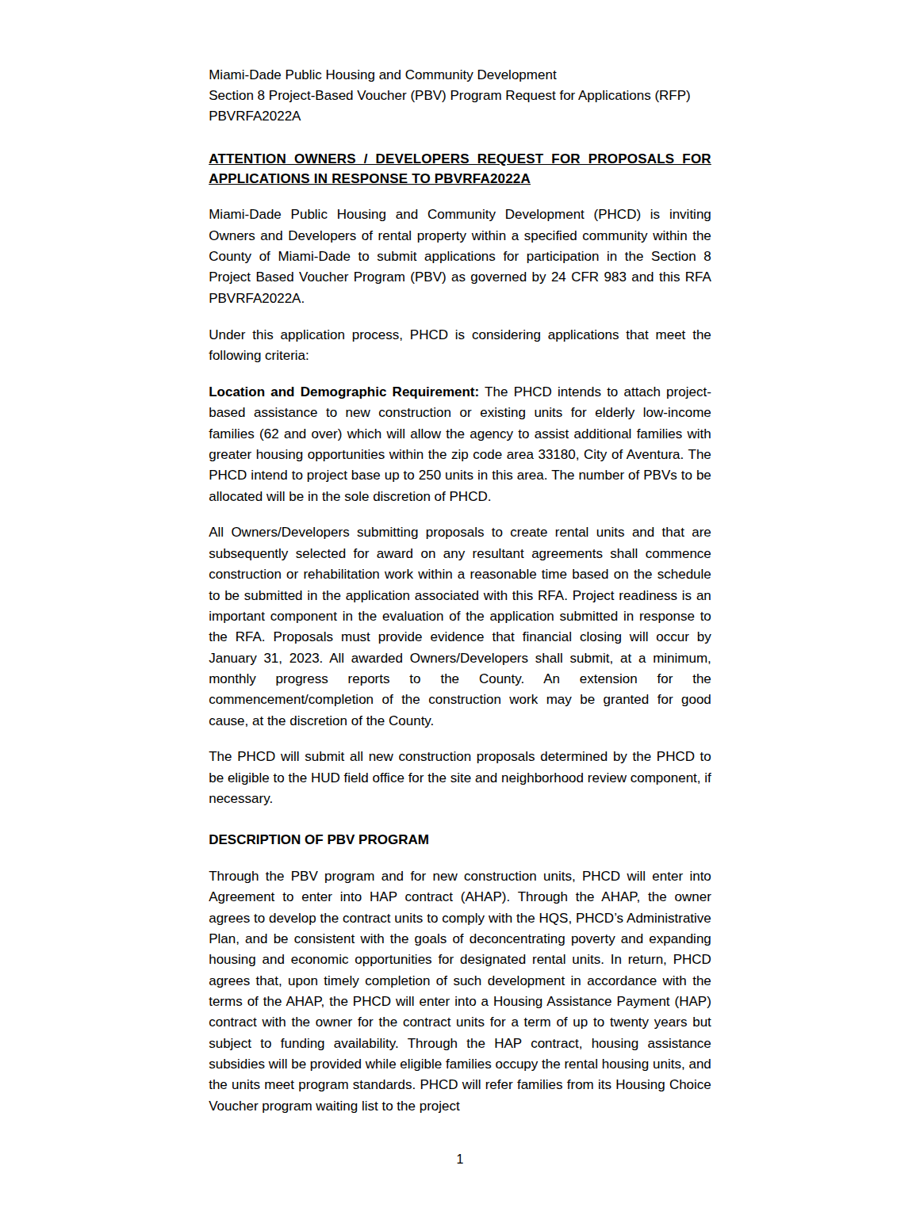Miami-Dade Public Housing and Community Development
Section 8 Project-Based Voucher (PBV) Program Request for Applications (RFP)
PBVRFA2022A
ATTENTION OWNERS / DEVELOPERS REQUEST FOR PROPOSALS FOR APPLICATIONS IN RESPONSE TO PBVRFA2022A
Miami-Dade Public Housing and Community Development (PHCD) is inviting Owners and Developers of rental property within a specified community within the County of Miami-Dade to submit applications for participation in the Section 8 Project Based Voucher Program (PBV) as governed by 24 CFR 983 and this RFA PBVRFA2022A.
Under this application process, PHCD is considering applications that meet the following criteria:
Location and Demographic Requirement: The PHCD intends to attach project-based assistance to new construction or existing units for elderly low-income families (62 and over) which will allow the agency to assist additional families with greater housing opportunities within the zip code area 33180, City of Aventura. The PHCD intend to project base up to 250 units in this area. The number of PBVs to be allocated will be in the sole discretion of PHCD.
All Owners/Developers submitting proposals to create rental units and that are subsequently selected for award on any resultant agreements shall commence construction or rehabilitation work within a reasonable time based on the schedule to be submitted in the application associated with this RFA. Project readiness is an important component in the evaluation of the application submitted in response to the RFA. Proposals must provide evidence that financial closing will occur by January 31, 2023. All awarded Owners/Developers shall submit, at a minimum, monthly progress reports to the County. An extension for the commencement/completion of the construction work may be granted for good cause, at the discretion of the County.
The PHCD will submit all new construction proposals determined by the PHCD to be eligible to the HUD field office for the site and neighborhood review component, if necessary.
DESCRIPTION OF PBV PROGRAM
Through the PBV program and for new construction units, PHCD will enter into Agreement to enter into HAP contract (AHAP). Through the AHAP, the owner agrees to develop the contract units to comply with the HQS, PHCD’s Administrative Plan, and be consistent with the goals of deconcentrating poverty and expanding housing and economic opportunities for designated rental units. In return, PHCD agrees that, upon timely completion of such development in accordance with the terms of the AHAP, the PHCD will enter into a Housing Assistance Payment (HAP) contract with the owner for the contract units for a term of up to twenty years but subject to funding availability. Through the HAP contract, housing assistance subsidies will be provided while eligible families occupy the rental housing units, and the units meet program standards. PHCD will refer families from its Housing Choice Voucher program waiting list to the project
1